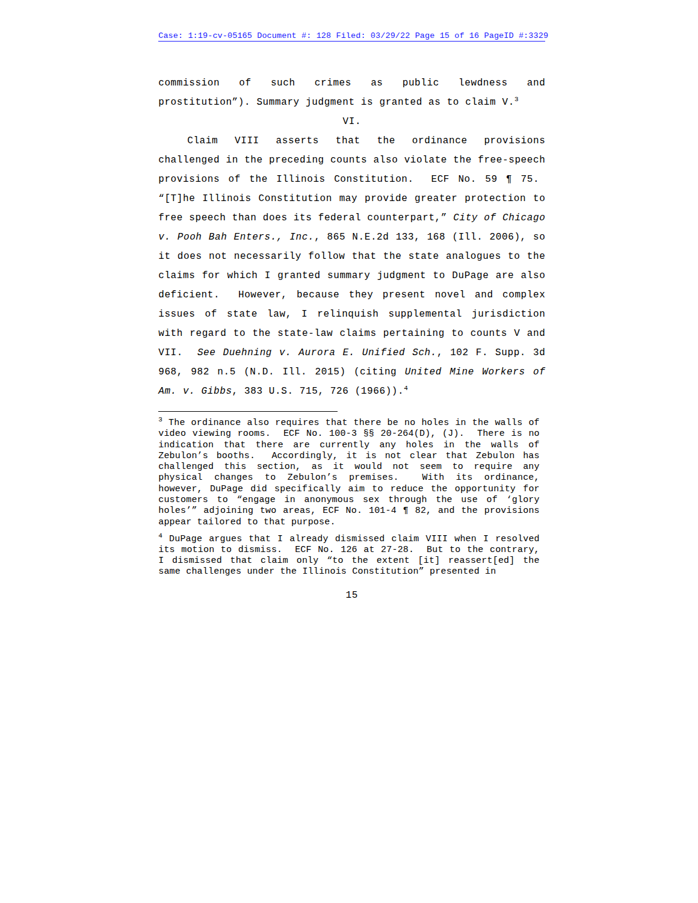Case: 1:19-cv-05165 Document #: 128 Filed: 03/29/22 Page 15 of 16 PageID #:3329
commission of such crimes as public lewdness and prostitution”). Summary judgment is granted as to claim V.3
VI.
Claim VIII asserts that the ordinance provisions challenged in the preceding counts also violate the free-speech provisions of the Illinois Constitution. ECF No. 59 ¶ 75. “[T]he Illinois Constitution may provide greater protection to free speech than does its federal counterpart,” City of Chicago v. Pooh Bah Enters., Inc., 865 N.E.2d 133, 168 (Ill. 2006), so it does not necessarily follow that the state analogues to the claims for which I granted summary judgment to DuPage are also deficient. However, because they present novel and complex issues of state law, I relinquish supplemental jurisdiction with regard to the state-law claims pertaining to counts V and VII. See Duehning v. Aurora E. Unified Sch., 102 F. Supp. 3d 968, 982 n.5 (N.D. Ill. 2015) (citing United Mine Workers of Am. v. Gibbs, 383 U.S. 715, 726 (1966)).4
3 The ordinance also requires that there be no holes in the walls of video viewing rooms. ECF No. 100-3 §§ 20-264(D), (J). There is no indication that there are currently any holes in the walls of Zebulon’s booths. Accordingly, it is not clear that Zebulon has challenged this section, as it would not seem to require any physical changes to Zebulon’s premises. With its ordinance, however, DuPage did specifically aim to reduce the opportunity for customers to “engage in anonymous sex through the use of ‘glory holes’” adjoining two areas, ECF No. 101-4 ¶ 82, and the provisions appear tailored to that purpose.
4 DuPage argues that I already dismissed claim VIII when I resolved its motion to dismiss. ECF No. 126 at 27-28. But to the contrary, I dismissed that claim only “to the extent [it] reassert[ed] the same challenges under the Illinois Constitution” presented in
15